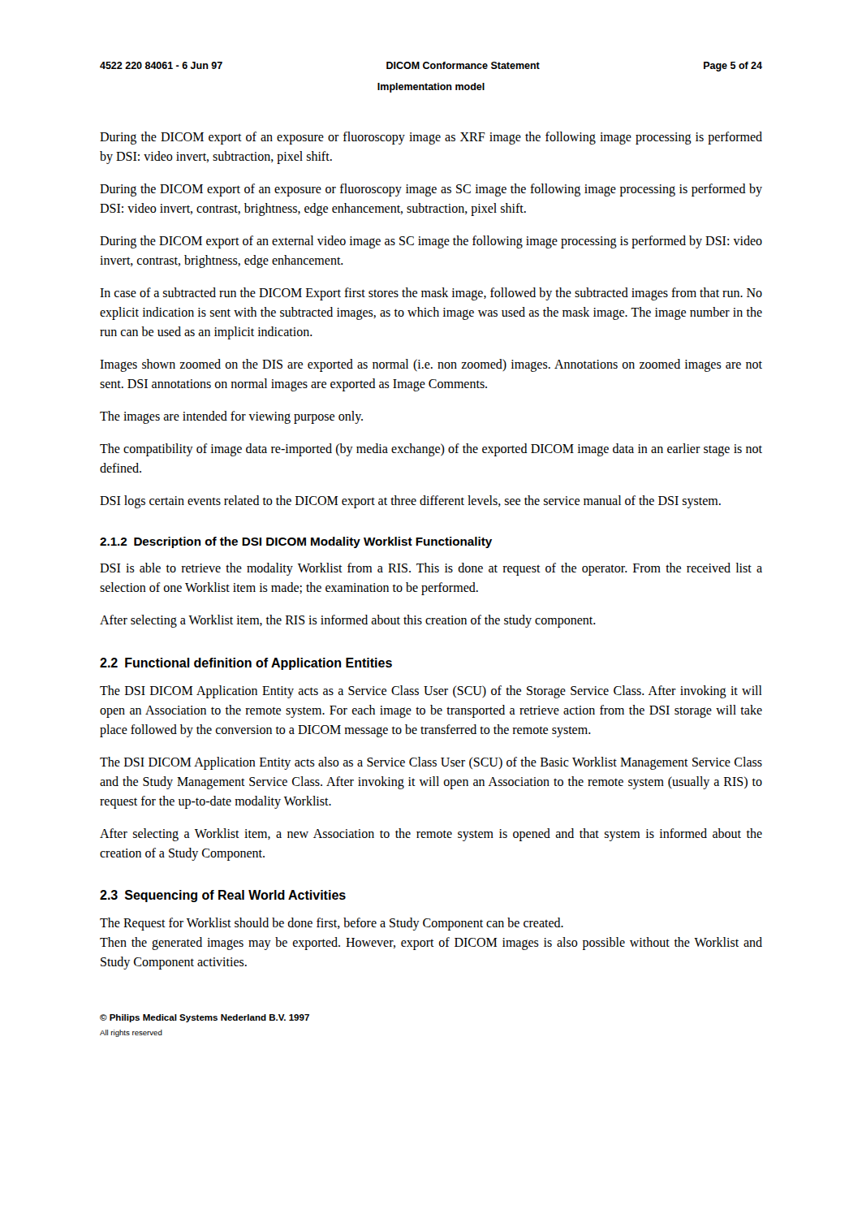4522 220 84061 - 6 Jun 97
DICOM Conformance Statement
Page 5 of 24
Implementation model
During the DICOM export of an exposure or fluoroscopy image as XRF image the following image processing is performed by DSI: video invert, subtraction, pixel shift.
During the DICOM export of an exposure or fluoroscopy image as SC image the following image processing is performed by DSI: video invert, contrast, brightness, edge enhancement, subtraction, pixel shift.
During the DICOM export of an external video image as SC image the following image processing is performed by DSI: video invert, contrast, brightness, edge enhancement.
In case of a subtracted run the DICOM Export first stores the mask image, followed by the subtracted images from that run. No explicit indication is sent with the subtracted images, as to which image was used as the mask image. The image number in the run can be used as an implicit indication.
Images shown zoomed on the DIS are exported as normal (i.e. non zoomed) images. Annotations on zoomed images are not sent. DSI annotations on normal images are exported as Image Comments.
The images are intended for viewing purpose only.
The compatibility of image data re-imported (by media exchange) of the exported DICOM image data in an earlier stage is not defined.
DSI logs certain events related to the DICOM export at three different levels, see the service manual of the DSI system.
2.1.2 Description of the DSI DICOM Modality Worklist Functionality
DSI is able to retrieve the modality Worklist from a RIS. This is done at request of the operator. From the received list a selection of one Worklist item is made; the examination to be performed.
After selecting a Worklist item, the RIS is informed about this creation of the study component.
2.2 Functional definition of Application Entities
The DSI DICOM Application Entity acts as a Service Class User (SCU) of the Storage Service Class. After invoking it will open an Association to the remote system. For each image to be transported a retrieve action from the DSI storage will take place followed by the conversion to a DICOM message to be transferred to the remote system.
The DSI DICOM Application Entity acts also as a Service Class User (SCU) of the Basic Worklist Management Service Class and the Study Management Service Class. After invoking it will open an Association to the remote system (usually a RIS) to request for the up-to-date modality Worklist.
After selecting a Worklist item, a new Association to the remote system is opened and that system is informed about the creation of a Study Component.
2.3 Sequencing of Real World Activities
The Request for Worklist should be done first, before a Study Component can be created.
Then the generated images may be exported. However, export of DICOM images is also possible without the Worklist and Study Component activities.
© Philips Medical Systems Nederland B.V. 1997
All rights reserved